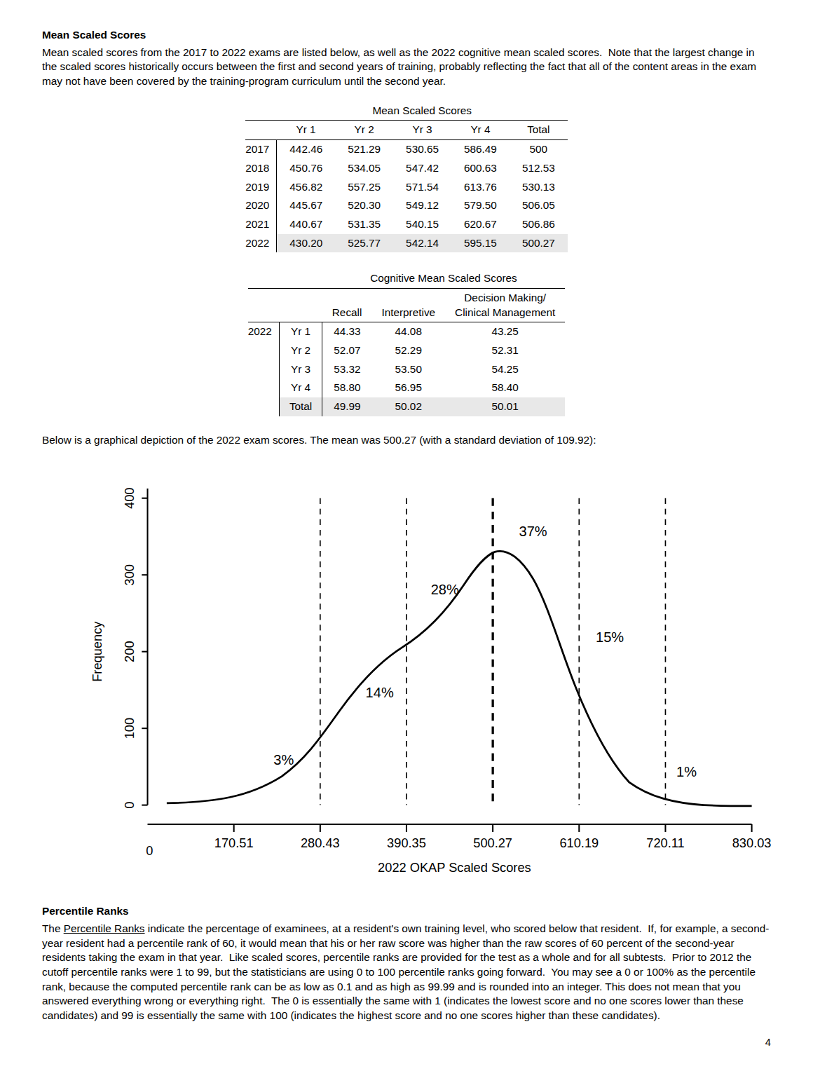Mean Scaled Scores
Mean scaled scores from the 2017 to 2022 exams are listed below, as well as the 2022 cognitive mean scaled scores. Note that the largest change in the scaled scores historically occurs between the first and second years of training, probably reflecting the fact that all of the content areas in the exam may not have been covered by the training-program curriculum until the second year.
| | Mean Scaled Scores |
| --- | --- |
| | Yr 1 | Yr 2 | Yr 3 | Yr 4 | Total |
| 2017 | 442.46 | 521.29 | 530.65 | 586.49 | 500 |
| 2018 | 450.76 | 534.05 | 547.42 | 600.63 | 512.53 |
| 2019 | 456.82 | 557.25 | 571.54 | 613.76 | 530.13 |
| 2020 | 445.67 | 520.30 | 549.12 | 579.50 | 506.05 |
| 2021 | 440.67 | 531.35 | 540.15 | 620.67 | 506.86 |
| 2022 | 430.20 | 525.77 | 542.14 | 595.15 | 500.27 |
| | | Cognitive Mean Scaled Scores |
| --- | --- | --- |
| | | Recall | Interpretive | Decision Making/ Clinical Management |
| 2022 | Yr 1 | 44.33 | 44.08 | 43.25 |
| | Yr 2 | 52.07 | 52.29 | 52.31 |
| | Yr 3 | 53.32 | 53.50 | 54.25 |
| | Yr 4 | 58.80 | 56.95 | 58.40 |
| | Total | 49.99 | 50.02 | 50.01 |
Below is a graphical depiction of the 2022 exam scores. The mean was 500.27 (with a standard deviation of 109.92):
400 300 200 100 0 Frequency 170.51 280.43 390.35 500.27 610.19 720.11 830.03 0 2022 OKAP Scaled Scores 3% 14% 28% 37% 15% 1%
Percentile Ranks
The Percentile Ranks indicate the percentage of examinees, at a resident's own training level, who scored below that resident. If, for example, a second-year resident had a percentile rank of 60, it would mean that his or her raw score was higher than the raw scores of 60 percent of the second-year residents taking the exam in that year. Like scaled scores, percentile ranks are provided for the test as a whole and for all subtests. Prior to 2012 the cutoff percentile ranks were 1 to 99, but the statisticians are using 0 to 100 percentile ranks going forward. You may see a 0 or 100% as the percentile rank, because the computed percentile rank can be as low as 0.1 and as high as 99.99 and is rounded into an integer. This does not mean that you answered everything wrong or everything right. The 0 is essentially the same with 1 (indicates the lowest score and no one scores lower than these candidates) and 99 is essentially the same with 100 (indicates the highest score and no one scores higher than these candidates).
4